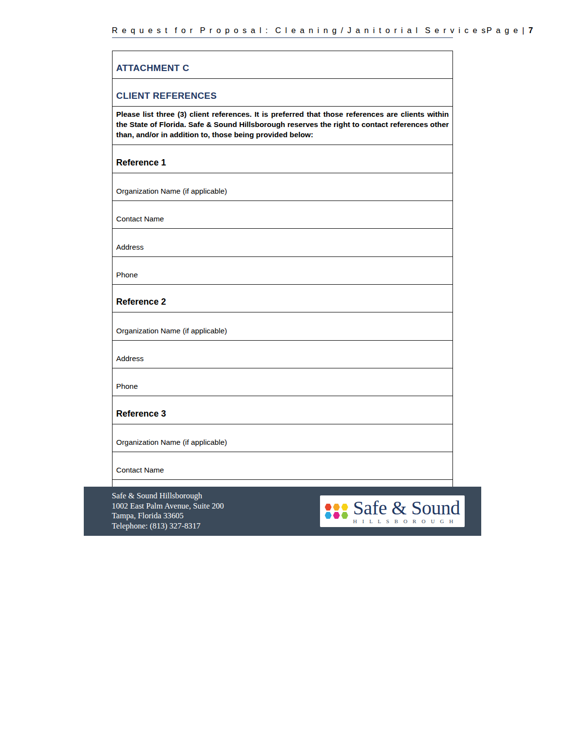R e q u e s t f o r P r o p o s a l : C l e a n i n g / J a n i t o r i a l S e r v i c e s
P a g e | 7
| ATTACHMENT C |
| CLIENT REFERENCES |
| Please list three (3) client references. It is preferred that those references are clients within the State of Florida. Safe & Sound Hillsborough reserves the right to contact references other than, and/or in addition to, those being provided below: |
| Reference 1 |
| Organization Name (if applicable) |
| Contact Name |
| Address |
| Phone |
| Reference 2 |
| Organization Name (if applicable) |
| Address |
| Phone |
| Reference 3 |
| Organization Name (if applicable) |
| Contact Name |
| Address |
| Phone |
Safe & Sound Hillsborough
1002 East Palm Avenue, Suite 200
Tampa, Florida 33605
Telephone: (813) 327-8317
Safe & Sound
H I L L S B O R O U G H